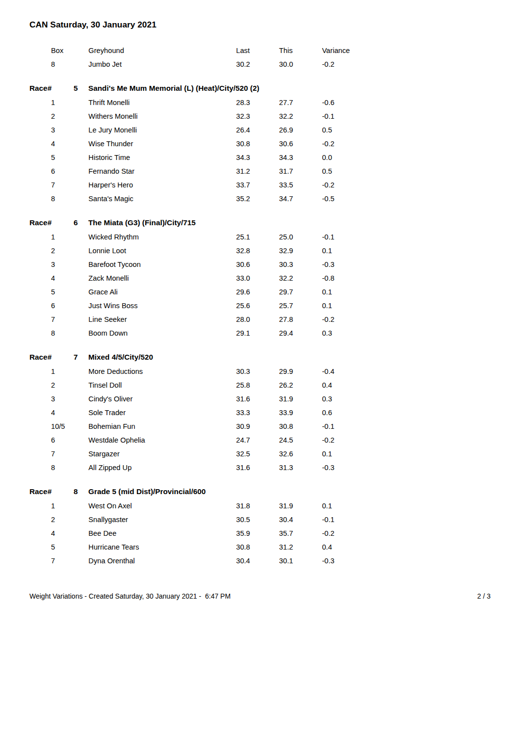CAN Saturday, 30 January 2021
| Box | Greyhound | Last | This | Variance |
| --- | --- | --- | --- | --- |
| 8 | Jumbo Jet | 30.2 | 30.0 | -0.2 |
Race#5 Sandi's Me Mum Memorial (L) (Heat)/City/520 (2)
| 1 | Thrift Monelli | 28.3 | 27.7 | -0.6 |
| 2 | Withers Monelli | 32.3 | 32.2 | -0.1 |
| 3 | Le Jury Monelli | 26.4 | 26.9 | 0.5 |
| 4 | Wise Thunder | 30.8 | 30.6 | -0.2 |
| 5 | Historic Time | 34.3 | 34.3 | 0.0 |
| 6 | Fernando Star | 31.2 | 31.7 | 0.5 |
| 7 | Harper's Hero | 33.7 | 33.5 | -0.2 |
| 8 | Santa's Magic | 35.2 | 34.7 | -0.5 |
Race#6 The Miata (G3) (Final)/City/715
| 1 | Wicked Rhythm | 25.1 | 25.0 | -0.1 |
| 2 | Lonnie Loot | 32.8 | 32.9 | 0.1 |
| 3 | Barefoot Tycoon | 30.6 | 30.3 | -0.3 |
| 4 | Zack Monelli | 33.0 | 32.2 | -0.8 |
| 5 | Grace Ali | 29.6 | 29.7 | 0.1 |
| 6 | Just Wins Boss | 25.6 | 25.7 | 0.1 |
| 7 | Line Seeker | 28.0 | 27.8 | -0.2 |
| 8 | Boom Down | 29.1 | 29.4 | 0.3 |
Race#7 Mixed 4/5/City/520
| 1 | More Deductions | 30.3 | 29.9 | -0.4 |
| 2 | Tinsel Doll | 25.8 | 26.2 | 0.4 |
| 3 | Cindy's Oliver | 31.6 | 31.9 | 0.3 |
| 4 | Sole Trader | 33.3 | 33.9 | 0.6 |
| 10/5 | Bohemian Fun | 30.9 | 30.8 | -0.1 |
| 6 | Westdale Ophelia | 24.7 | 24.5 | -0.2 |
| 7 | Stargazer | 32.5 | 32.6 | 0.1 |
| 8 | All Zipped Up | 31.6 | 31.3 | -0.3 |
Race#8 Grade 5 (mid Dist)/Provincial/600
| 1 | West On Axel | 31.8 | 31.9 | 0.1 |
| 2 | Snallygaster | 30.5 | 30.4 | -0.1 |
| 4 | Bee Dee | 35.9 | 35.7 | -0.2 |
| 5 | Hurricane Tears | 30.8 | 31.2 | 0.4 |
| 7 | Dyna Orenthal | 30.4 | 30.1 | -0.3 |
Weight Variations - Created Saturday, 30 January 2021 - 6:47 PM 2 / 3